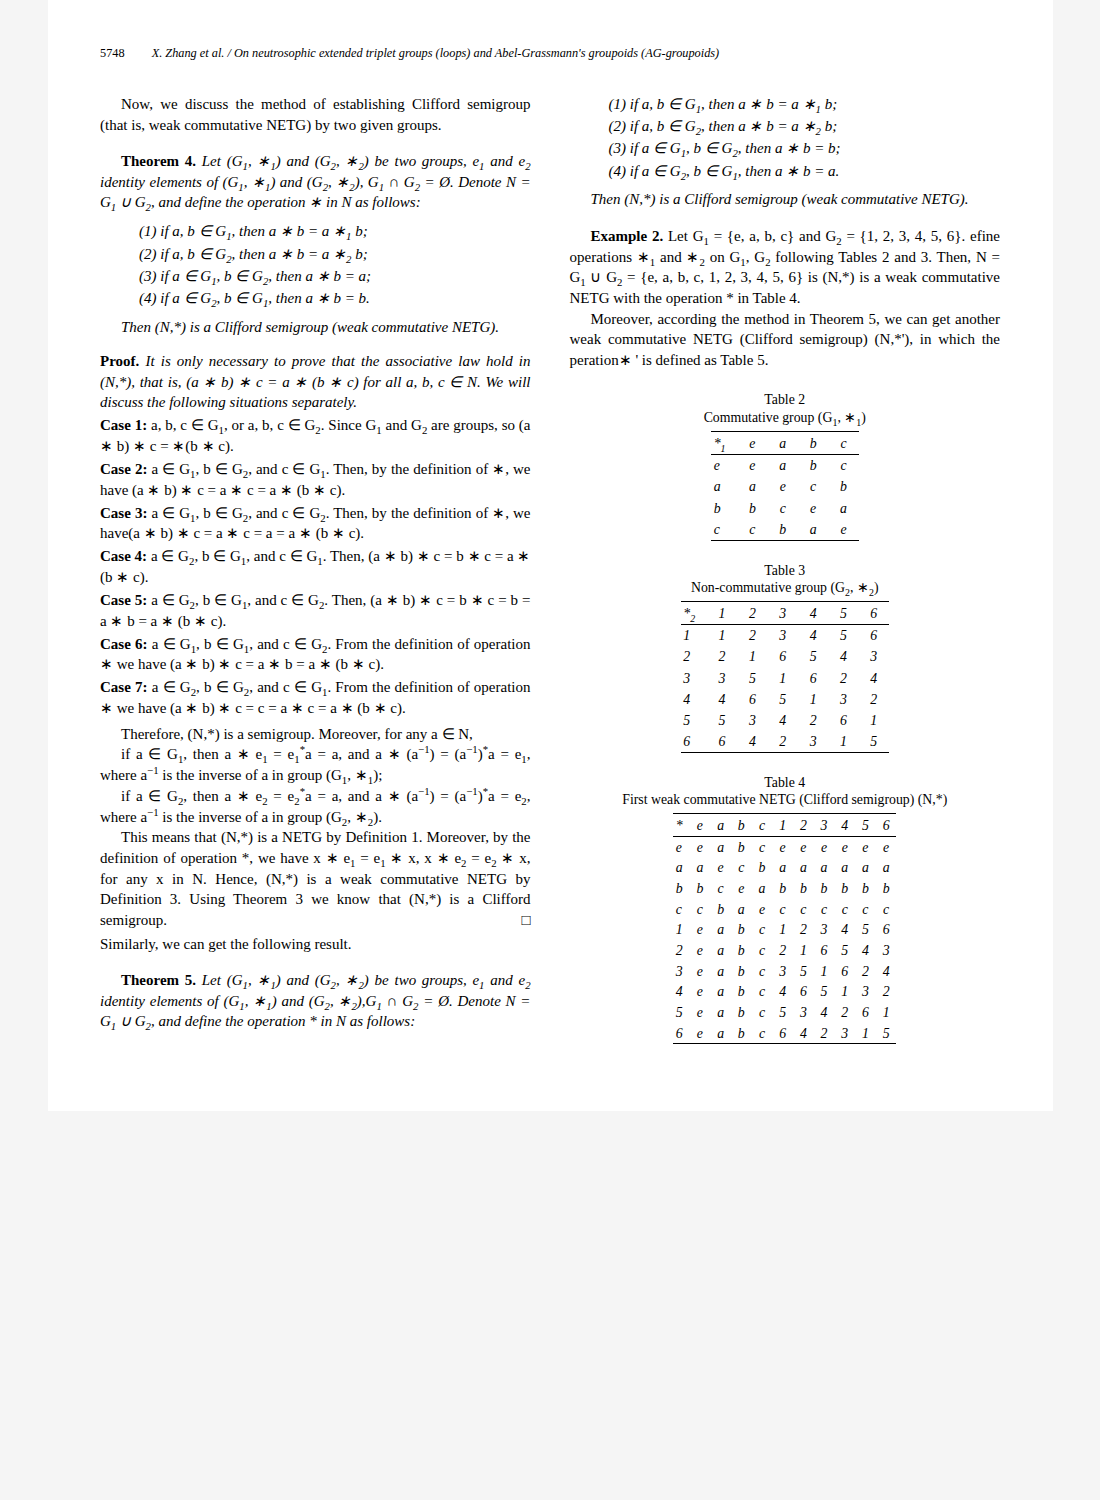5748 X. Zhang et al. / On neutrosophic extended triplet groups (loops) and Abel-Grassmann's groupoids (AG-groupoids)
Now, we discuss the method of establishing Clifford semigroup (that is, weak commutative NETG) by two given groups.
Theorem 4. Let (G1, ∗1) and (G2, ∗2) be two groups, e1 and e2 identity elements of (G1, ∗1) and (G2, ∗2), G1 ∩ G2 = Ø. Denote N = G1 ∪ G2, and define the operation ∗ in N as follows:
(1) if a, b ∈ G1, then a ∗ b = a ∗1 b;
(2) if a, b ∈ G2, then a ∗ b = a ∗2 b;
(3) if a ∈ G1, b ∈ G2, then a ∗ b = a;
(4) if a ∈ G2, b ∈ G1, then a ∗ b = b.
Then (N,*) is a Clifford semigroup (weak commutative NETG).
Proof. It is only necessary to prove that the associative law hold in (N,*), that is, (a ∗ b) ∗ c = a ∗ (b ∗ c) for all a, b, c ∈ N. We will discuss the following situations separately.
Case 1: a, b, c ∈ G1, or a, b, c ∈ G2. Since G1 and G2 are groups, so (a ∗ b) ∗ c = ∗(b ∗ c).
Case 2: a ∈ G1, b ∈ G2, and c ∈ G1. Then, by the definition of ∗, we have (a ∗ b) ∗ c = a ∗ c = a ∗ (b ∗ c).
Case 3: a ∈ G1, b ∈ G2, and c ∈ G2. Then, by the definition of ∗, we have(a ∗ b) ∗ c = a ∗ c = a = a ∗ (b ∗ c).
Case 4: a ∈ G2, b ∈ G1, and c ∈ G1. Then, (a ∗ b) ∗ c = b ∗ c = a ∗ (b ∗ c).
Case 5: a ∈ G2, b ∈ G1, and c ∈ G2. Then, (a ∗ b) ∗ c = b ∗ c = b = a ∗ b = a ∗ (b ∗ c).
Case 6: a ∈ G1, b ∈ G1, and c ∈ G2. From the definition of operation ∗ we have (a ∗ b) ∗ c = a ∗ b = a ∗ (b ∗ c).
Case 7: a ∈ G2, b ∈ G2, and c ∈ G1. From the definition of operation ∗ we have (a ∗ b) ∗ c = c = a ∗ c = a ∗ (b ∗ c).
Therefore, (N,*) is a semigroup. Moreover, for any a ∈ N,
if a ∈ G1, then a ∗ e1 = e1*a = a, and a ∗ (a−1) = (a−1)*a = e1, where a−1 is the inverse of a in group (G1, ∗1);
if a ∈ G2, then a ∗ e2 = e2*a = a, and a ∗ (a−1) = (a−1)*a = e2, where a−1 is the inverse of a in group (G2, ∗2).
This means that (N,*) is a NETG by Definition 1. Moreover, by the definition of operation *, we have x ∗ e1 = e1 ∗ x, x ∗ e2 = e2 ∗ x, for any x in N. Hence, (N,*) is a weak commutative NETG by Definition 3. Using Theorem 3 we know that (N,*) is a Clifford semigroup. □
Similarly, we can get the following result.
Theorem 5. Let (G1, ∗1) and (G2, ∗2) be two groups, e1 and e2 identity elements of (G1, ∗1) and (G2, ∗2),G1 ∩ G2 = Ø. Denote N = G1 ∪ G2, and define the operation * in N as follows:
(1) if a, b ∈ G1, then a ∗ b = a ∗1 b;
(2) if a, b ∈ G2, then a ∗ b = a ∗2 b;
(3) if a ∈ G1, b ∈ G2, then a ∗ b = b;
(4) if a ∈ G2, b ∈ G1, then a ∗ b = a.
Then (N,*) is a Clifford semigroup (weak commutative NETG).
Example 2. Let G1 = {e, a, b, c} and G2 = {1, 2, 3, 4, 5, 6}. efine operations ∗1 and ∗2 on G1, G2 following Tables 2 and 3. Then, N = G1 ∪ G2 = {e, a, b, c, 1, 2, 3, 4, 5, 6} is (N,*) is a weak commutative NETG with the operation * in Table 4.
Moreover, according the method in Theorem 5, we can get another weak commutative NETG (Clifford semigroup) (N,*'), in which the peration∗ ' is defined as Table 5.
Table 2
Commutative group (G1, ∗1)
| * 1 | e | a | b | c |
| --- | --- | --- | --- | --- |
| e | e | a | b | c |
| a | a | e | c | b |
| b | b | c | e | a |
| c | c | b | a | e |
Table 3
Non-commutative group (G2, ∗2)
| * 2 | 1 | 2 | 3 | 4 | 5 | 6 |
| --- | --- | --- | --- | --- | --- | --- |
| 1 | 1 | 2 | 3 | 4 | 5 | 6 |
| 2 | 2 | 1 | 6 | 5 | 4 | 3 |
| 3 | 3 | 5 | 1 | 6 | 2 | 4 |
| 4 | 4 | 6 | 5 | 1 | 3 | 2 |
| 5 | 5 | 3 | 4 | 2 | 6 | 1 |
| 6 | 6 | 4 | 2 | 3 | 1 | 5 |
Table 4
First weak commutative NETG (Clifford semigroup) (N,*)
| * | e | a | b | c | 1 | 2 | 3 | 4 | 5 | 6 |
| --- | --- | --- | --- | --- | --- | --- | --- | --- | --- | --- |
| e | e | a | b | c | e | e | e | e | e | e |
| a | a | e | c | b | a | a | a | a | a | a |
| b | b | c | e | a | b | b | b | b | b | b |
| c | c | b | a | e | c | c | c | c | c | c |
| 1 | e | a | b | c | 1 | 2 | 3 | 4 | 5 | 6 |
| 2 | e | a | b | c | 2 | 1 | 6 | 5 | 4 | 3 |
| 3 | e | a | b | c | 3 | 5 | 1 | 6 | 2 | 4 |
| 4 | e | a | b | c | 4 | 6 | 5 | 1 | 3 | 2 |
| 5 | e | a | b | c | 5 | 3 | 4 | 2 | 6 | 1 |
| 6 | e | a | b | c | 6 | 4 | 2 | 3 | 1 | 5 |